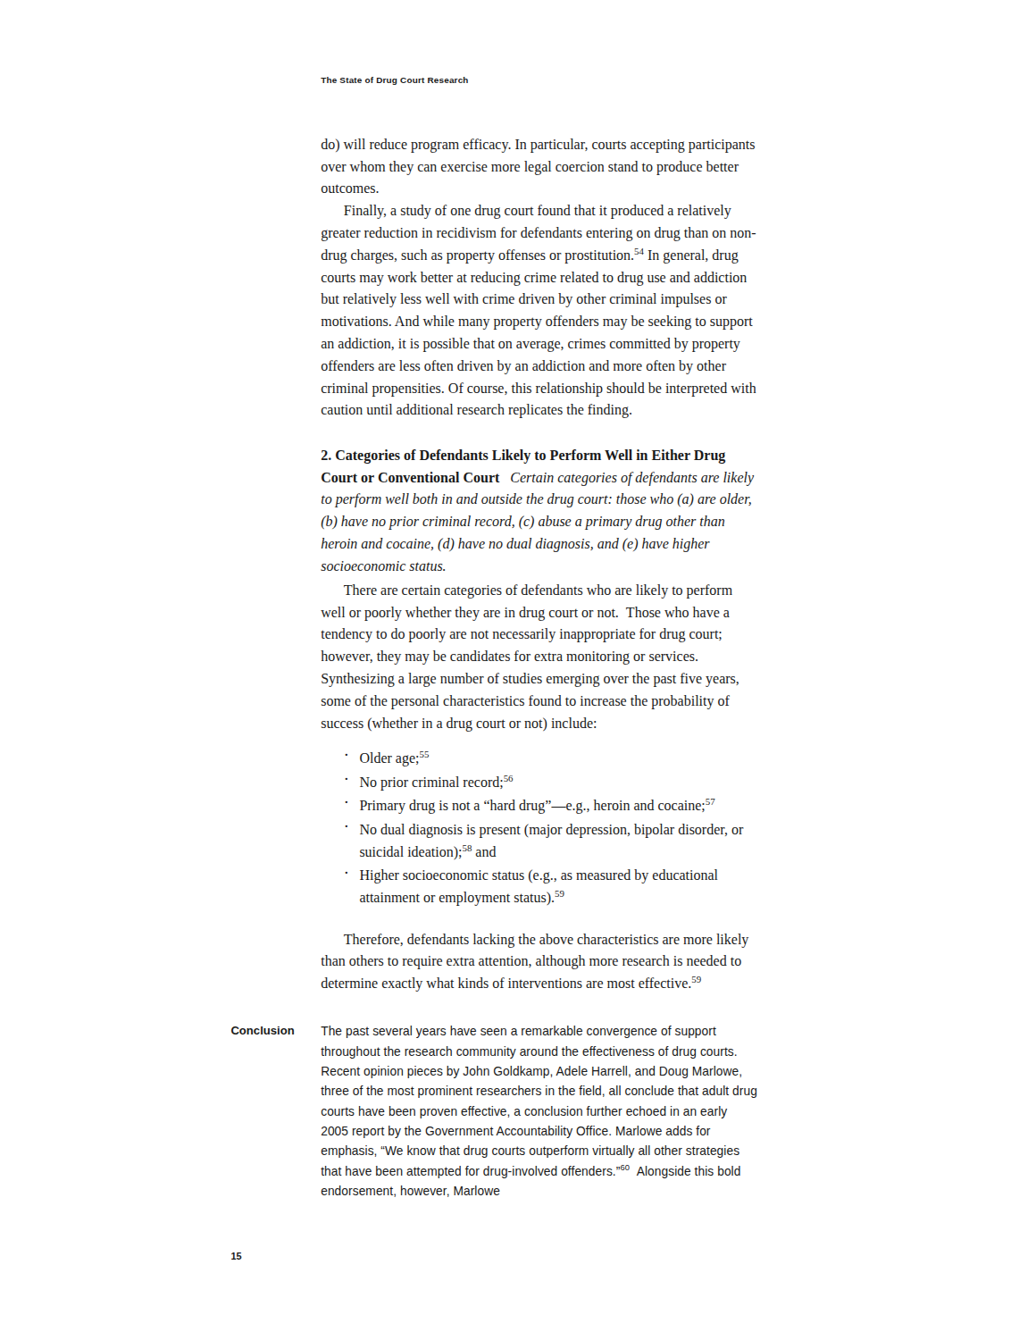The State of Drug Court Research
do) will reduce program efficacy. In particular, courts accepting participants over whom they can exercise more legal coercion stand to produce better outcomes.
Finally, a study of one drug court found that it produced a relatively greater reduction in recidivism for defendants entering on drug than on non-drug charges, such as property offenses or prostitution.54 In general, drug courts may work better at reducing crime related to drug use and addiction but relatively less well with crime driven by other criminal impulses or motivations. And while many property offenders may be seeking to support an addiction, it is possible that on average, crimes committed by property offenders are less often driven by an addiction and more often by other criminal propensities. Of course, this relationship should be interpreted with caution until additional research replicates the finding.
2. Categories of Defendants Likely to Perform Well in Either Drug Court or Conventional Court Certain categories of defendants are likely to perform well both in and outside the drug court: those who (a) are older, (b) have no prior criminal record, (c) abuse a primary drug other than heroin and cocaine, (d) have no dual diagnosis, and (e) have higher socioeconomic status.
There are certain categories of defendants who are likely to perform well or poorly whether they are in drug court or not. Those who have a tendency to do poorly are not necessarily inappropriate for drug court; however, they may be candidates for extra monitoring or services. Synthesizing a large number of studies emerging over the past five years, some of the personal characteristics found to increase the probability of success (whether in a drug court or not) include:
Older age;55
No prior criminal record;56
Primary drug is not a “hard drug”—e.g., heroin and cocaine;57
No dual diagnosis is present (major depression, bipolar disorder, or suicidal ideation);58 and
Higher socioeconomic status (e.g., as measured by educational attainment or employment status).59
Therefore, defendants lacking the above characteristics are more likely than others to require extra attention, although more research is needed to determine exactly what kinds of interventions are most effective.59
Conclusion
The past several years have seen a remarkable convergence of support throughout the research community around the effectiveness of drug courts. Recent opinion pieces by John Goldkamp, Adele Harrell, and Doug Marlowe, three of the most prominent researchers in the field, all conclude that adult drug courts have been proven effective, a conclusion further echoed in an early 2005 report by the Government Accountability Office. Marlowe adds for emphasis, “We know that drug courts outperform virtually all other strategies that have been attempted for drug-involved offenders.”60 Alongside this bold endorsement, however, Marlowe
15